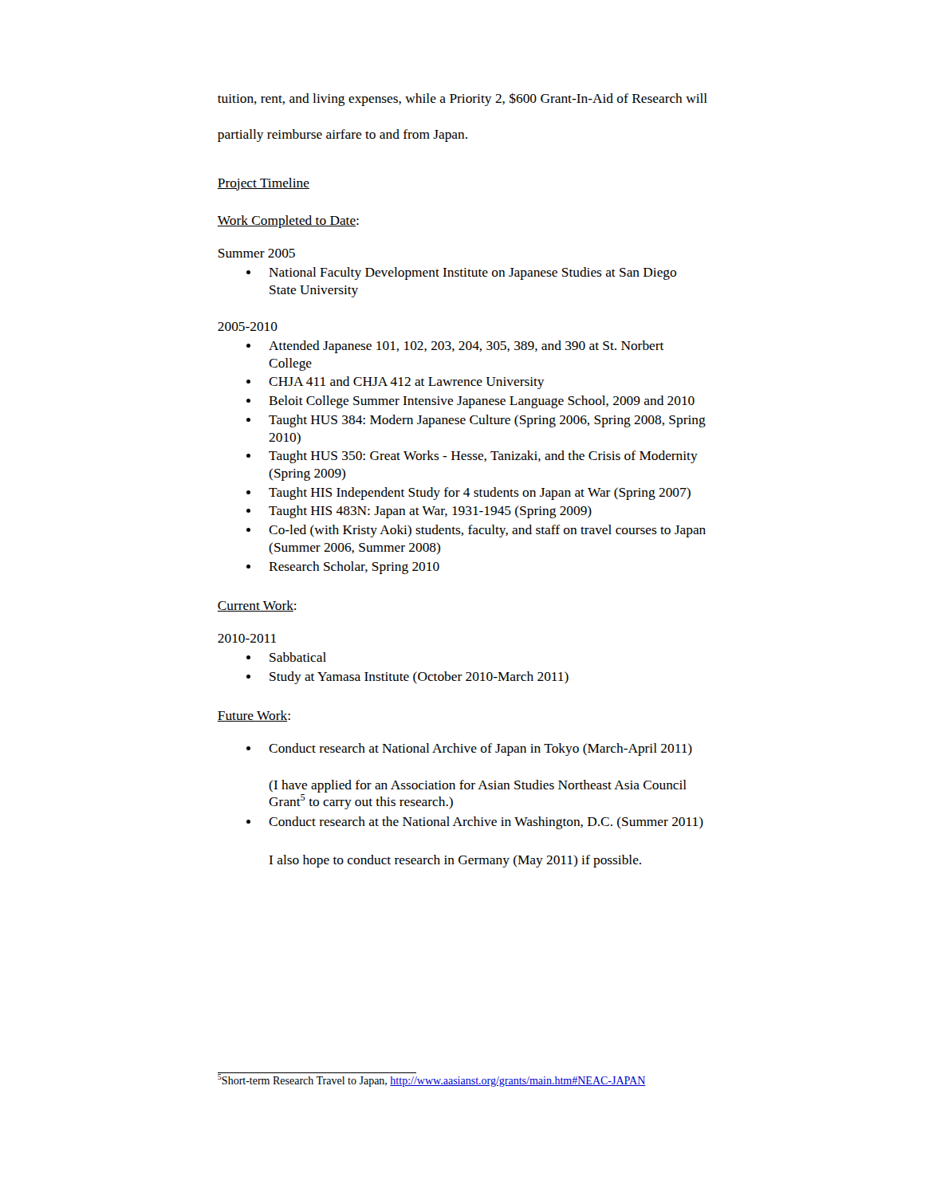tuition, rent, and living expenses, while a Priority 2, $600 Grant-In-Aid of Research will partially reimburse airfare to and from Japan.
Project Timeline
Work Completed to Date:
Summer 2005
National Faculty Development Institute on Japanese Studies at San Diego State University
2005-2010
Attended Japanese 101, 102, 203, 204, 305, 389, and 390 at St. Norbert College
CHJA 411 and CHJA 412 at Lawrence University
Beloit College Summer Intensive Japanese Language School, 2009 and 2010
Taught HUS 384: Modern Japanese Culture (Spring 2006, Spring 2008, Spring 2010)
Taught HUS 350: Great Works - Hesse, Tanizaki, and the Crisis of Modernity (Spring 2009)
Taught HIS Independent Study for 4 students on Japan at War (Spring 2007)
Taught HIS 483N: Japan at War, 1931-1945 (Spring 2009)
Co-led (with Kristy Aoki) students, faculty, and staff on travel courses to Japan (Summer 2006, Summer 2008)
Research Scholar, Spring 2010
Current Work:
2010-2011
Sabbatical
Study at Yamasa Institute (October 2010-March 2011)
Future Work:
Conduct research at National Archive of Japan in Tokyo (March-April 2011)
(I have applied for an Association for Asian Studies Northeast Asia Council Grant5 to carry out this research.)
Conduct research at the National Archive in Washington, D.C. (Summer 2011)
I also hope to conduct research in Germany (May 2011) if possible.
5Short-term Research Travel to Japan, http://www.aasianst.org/grants/main.htm#NEAC-JAPAN